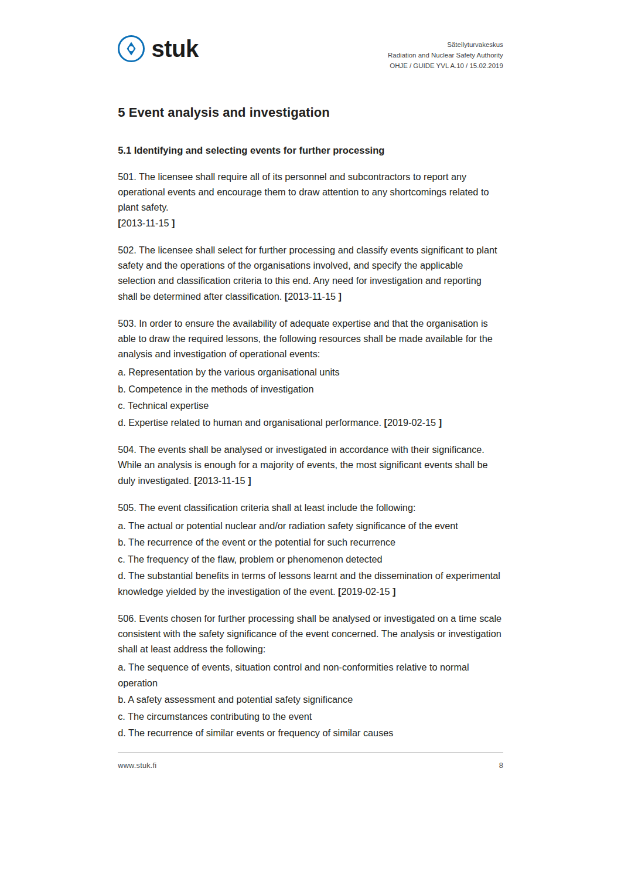stuk
Säteilyturvakeskus
Radiation and Nuclear Safety Authority
OHJE / GUIDE YVL A.10 / 15.02.2019
5 Event analysis and investigation
5.1 Identifying and selecting events for further processing
501. The licensee shall require all of its personnel and subcontractors to report any operational events and encourage them to draw attention to any shortcomings related to plant safety.
[2013-11-15 ]
502. The licensee shall select for further processing and classify events significant to plant safety and the operations of the organisations involved, and specify the applicable selection and classification criteria to this end. Any need for investigation and reporting shall be determined after classification. [2013-11-15 ]
503. In order to ensure the availability of adequate expertise and that the organisation is able to draw the required lessons, the following resources shall be made available for the analysis and investigation of operational events:
a. Representation by the various organisational units
b. Competence in the methods of investigation
c. Technical expertise
d. Expertise related to human and organisational performance. [2019-02-15 ]
504. The events shall be analysed or investigated in accordance with their significance. While an analysis is enough for a majority of events, the most significant events shall be duly investigated. [2013-11-15 ]
505. The event classification criteria shall at least include the following:
a. The actual or potential nuclear and/or radiation safety significance of the event
b. The recurrence of the event or the potential for such recurrence
c. The frequency of the flaw, problem or phenomenon detected
d. The substantial benefits in terms of lessons learnt and the dissemination of experimental knowledge yielded by the investigation of the event. [2019-02-15 ]
506. Events chosen for further processing shall be analysed or investigated on a time scale consistent with the safety significance of the event concerned. The analysis or investigation shall at least address the following:
a. The sequence of events, situation control and non-conformities relative to normal operation
b. A safety assessment and potential safety significance
c. The circumstances contributing to the event
d. The recurrence of similar events or frequency of similar causes
www.stuk.fi 8